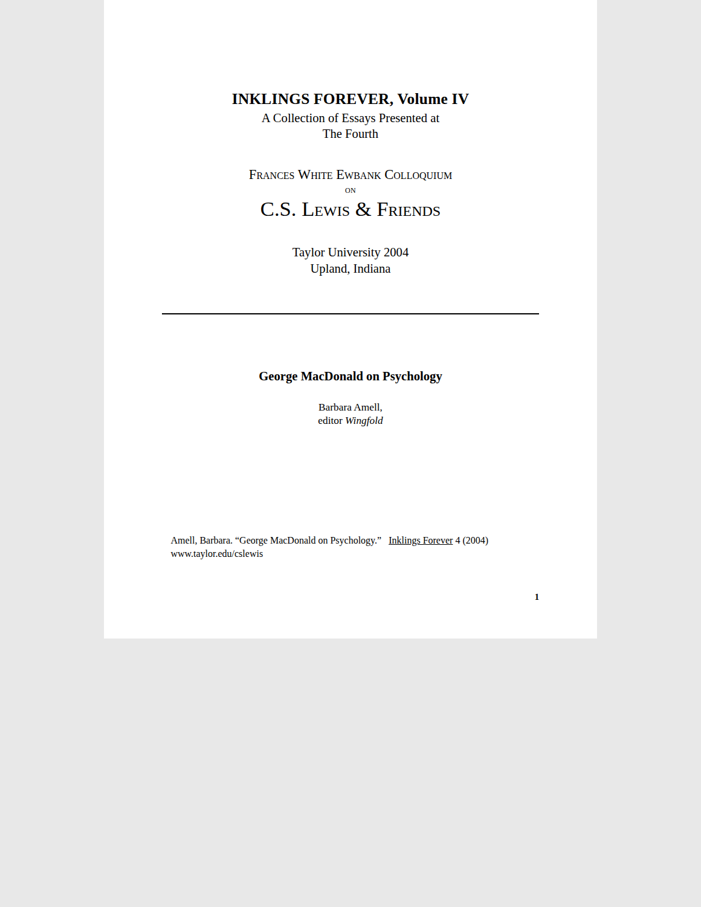INKLINGS FOREVER, Volume IV
A Collection of Essays Presented at
The Fourth
Frances White Ewbank Colloquium
on
C.S. Lewis & Friends
Taylor University 2004
Upland, Indiana
George MacDonald on Psychology
Barbara Amell,
editor Wingfold
Amell, Barbara. “George MacDonald on Psychology.” Inklings Forever 4 (2004) www.taylor.edu/cslewis
1